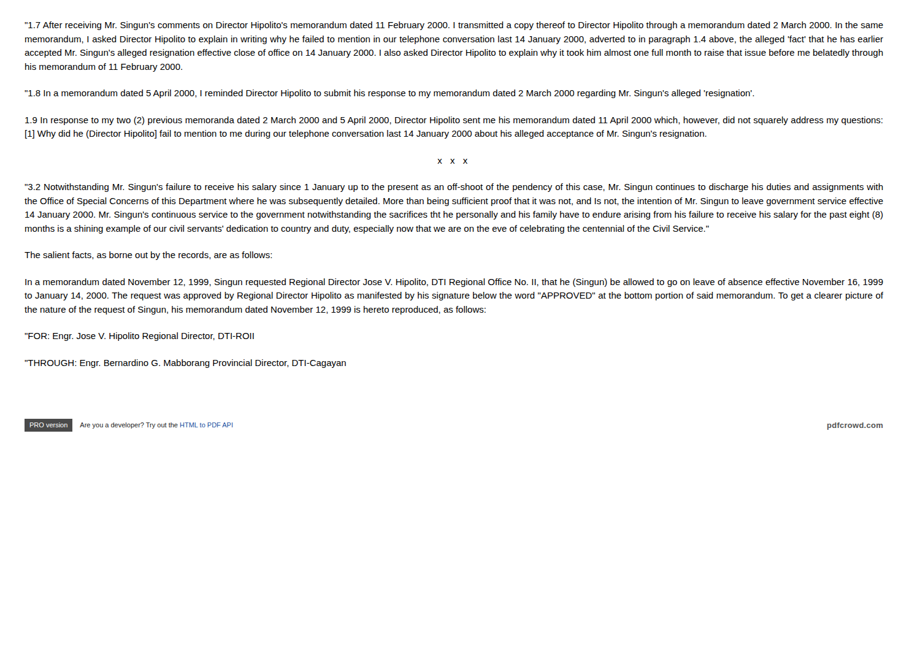"1.7 After receiving Mr. Singun's comments on Director Hipolito's memorandum dated 11 February 2000. I transmitted a copy thereof to Director Hipolito through a memorandum dated 2 March 2000. In the same memorandum, I asked Director Hipolito to explain in writing why he failed to mention in our telephone conversation last 14 January 2000, adverted to in paragraph 1.4 above, the alleged 'fact' that he has earlier accepted Mr. Singun's alleged resignation effective close of office on 14 January 2000. I also asked Director Hipolito to explain why it took him almost one full month to raise that issue before me belatedly through his memorandum of 11 February 2000.
"1.8 In a memorandum dated 5 April 2000, I reminded Director Hipolito to submit his response to my memorandum dated 2 March 2000 regarding Mr. Singun's alleged 'resignation'.
1.9 In response to my two (2) previous memoranda dated 2 March 2000 and 5 April 2000, Director Hipolito sent me his memorandum dated 11 April 2000 which, however, did not squarely address my questions: [1] Why did he (Director Hipolito] fail to mention to me during our telephone conversation last 14 January 2000 about his alleged acceptance of Mr. Singun's resignation.
x x x
"3.2 Notwithstanding Mr. Singun's failure to receive his salary since 1 January up to the present as an off-shoot of the pendency of this case, Mr. Singun continues to discharge his duties and assignments with the Office of Special Concerns of this Department where he was subsequently detailed. More than being sufficient proof that it was not, and Is not, the intention of Mr. Singun to leave government service effective 14 January 2000. Mr. Singun's continuous service to the government notwithstanding the sacrifices tht he personally and his family have to endure arising from his failure to receive his salary for the past eight (8) months is a shining example of our civil servants' dedication to country and duty, especially now that we are on the eve of celebrating the centennial of the Civil Service."
The salient facts, as borne out by the records, are as follows:
In a memorandum dated November 12, 1999, Singun requested Regional Director Jose V. Hipolito, DTI Regional Office No. II, that he (Singun) be allowed to go on leave of absence effective November 16, 1999 to January 14, 2000. The request was approved by Regional Director Hipolito as manifested by his signature below the word "APPROVED" at the bottom portion of said memorandum. To get a clearer picture of the nature of the request of Singun, his memorandum dated November 12, 1999 is hereto reproduced, as follows:
"FOR: Engr. Jose V. Hipolito Regional Director, DTI-ROII
"THROUGH: Engr. Bernardino G. Mabborang Provincial Director, DTI-Cagayan
PRO version Are you a developer? Try out the HTML to PDF API pdfcrowd.com